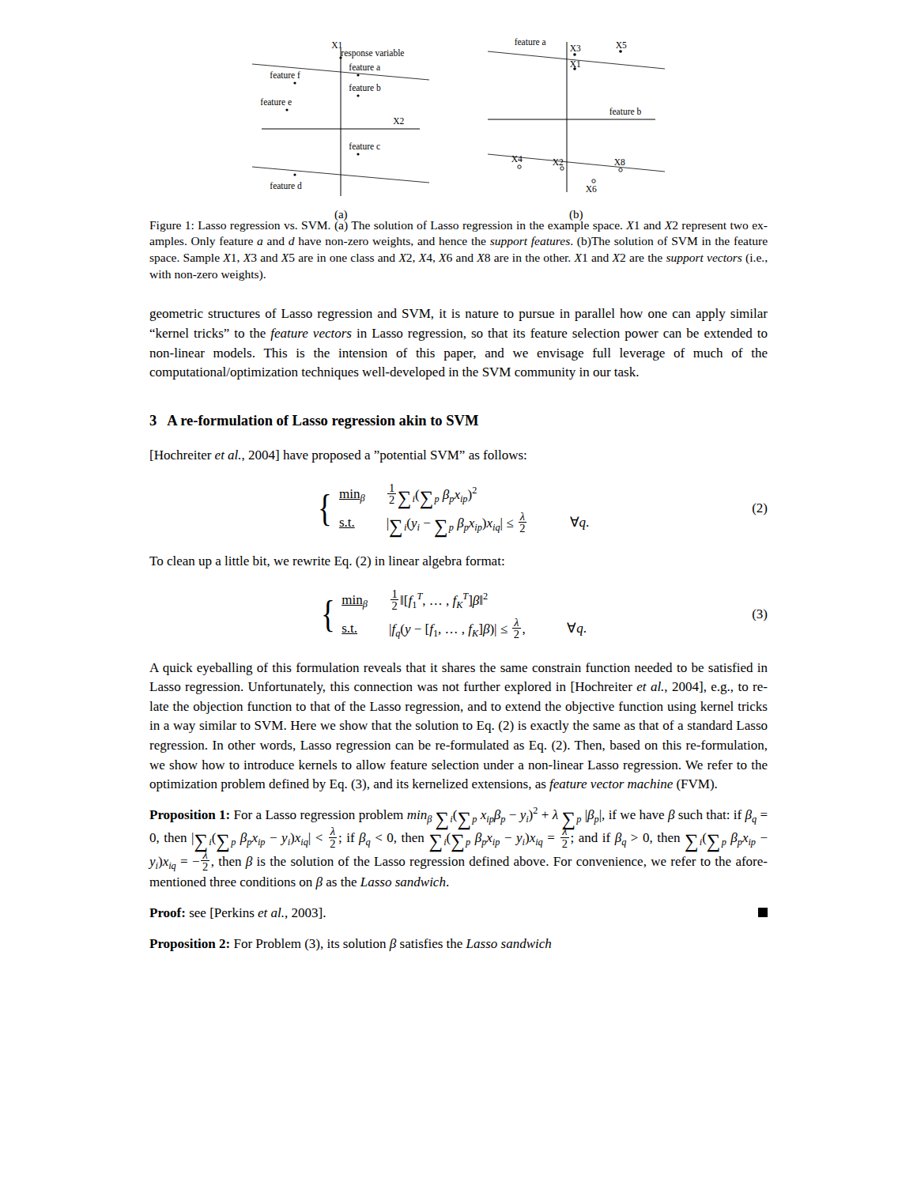X1 response variable feature a feature b feature c feature f feature e feature d X2
(a)
feature a X3 X5 X1 feature b X4 X2 X6 X8
(b)
Figure 1: Lasso regression vs. SVM. (a) The solution of Lasso regression in the example space. X1 and X2 represent two examples. Only feature a and d have non-zero weights, and hence the support features. (b)The solution of SVM in the feature space. Sample X1, X3 and X5 are in one class and X2, X4, X6 and X8 are in the other. X1 and X2 are the support vectors (i.e., with non-zero weights).
geometric structures of Lasso regression and SVM, it is nature to pursue in parallel how one can apply similar “kernel tricks” to the feature vectors in Lasso regression, so that its feature selection power can be extended to non-linear models. This is the intension of this paper, and we envisage full leverage of much of the computational/optimization techniques well-developed in the SVM community in our task.
3 A re-formulation of Lasso regression akin to SVM
[Hochreiter et al., 2004] have proposed a ”potential SVM” as follows:
{
| min β | 1 2 ∑ i ( ∑ p β p x ip ) 2 | |
| s.t. | / ∑ i ( y i − ∑ p β p x ip ) x iq / ≤ λ 2 | ∀ q . |
(2)
To clean up a little bit, we rewrite Eq. (2) in linear algebra format:
{
| min β | 1 2 ‖ [ f 1 T , … , f K T ] β ‖ 2 | |
| s.t. | / f q ( y − [ f 1 , … , f K ] β )/ ≤ λ 2 , | ∀ q . |
(3)
A quick eyeballing of this formulation reveals that it shares the same constrain function needed to be satisfied in Lasso regression. Unfortunately, this connection was not further explored in [Hochreiter et al., 2004], e.g., to relate the objection function to that of the Lasso regression, and to extend the objective function using kernel tricks in a way similar to SVM. Here we show that the solution to Eq. (2) is exactly the same as that of a standard Lasso regression. In other words, Lasso regression can be re-formulated as Eq. (2). Then, based on this re-formulation, we show how to introduce kernels to allow feature selection under a non-linear Lasso regression. We refer to the optimization problem defined by Eq. (3), and its kernelized extensions, as feature vector machine (FVM).
Proposition 1: For a Lasso regression problem minβ ∑i(∑p xipβp − yi)2 + λ ∑p |βp|, if we have β such that: if βq = 0, then |∑i(∑p βpxip − yi)xiq| < λ 2; if βq < 0, then ∑i(∑p βpxip − yi)xiq = λ 2; and if βq > 0, then ∑i(∑p βpxip − yi)xiq = −λ 2, then β is the solution of the Lasso regression defined above. For convenience, we refer to the aforementioned three conditions on β as the Lasso sandwich.
Proof: see [Perkins et al., 2003].
Proposition 2: For Problem (3), its solution β satisfies the Lasso sandwich